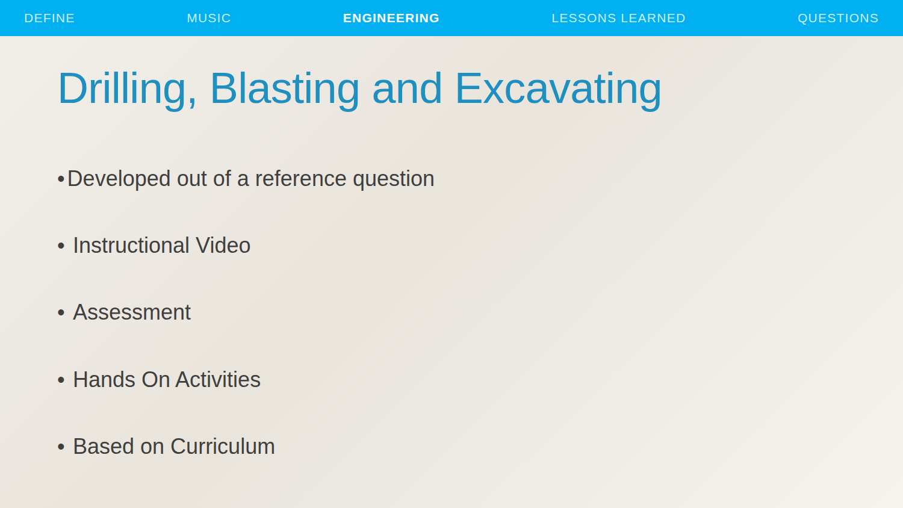Define Music Engineering Lessons Learned Questions
Drilling, Blasting and Excavating
Developed out of a reference question
Instructional Video
Assessment
Hands On Activities
Based on Curriculum